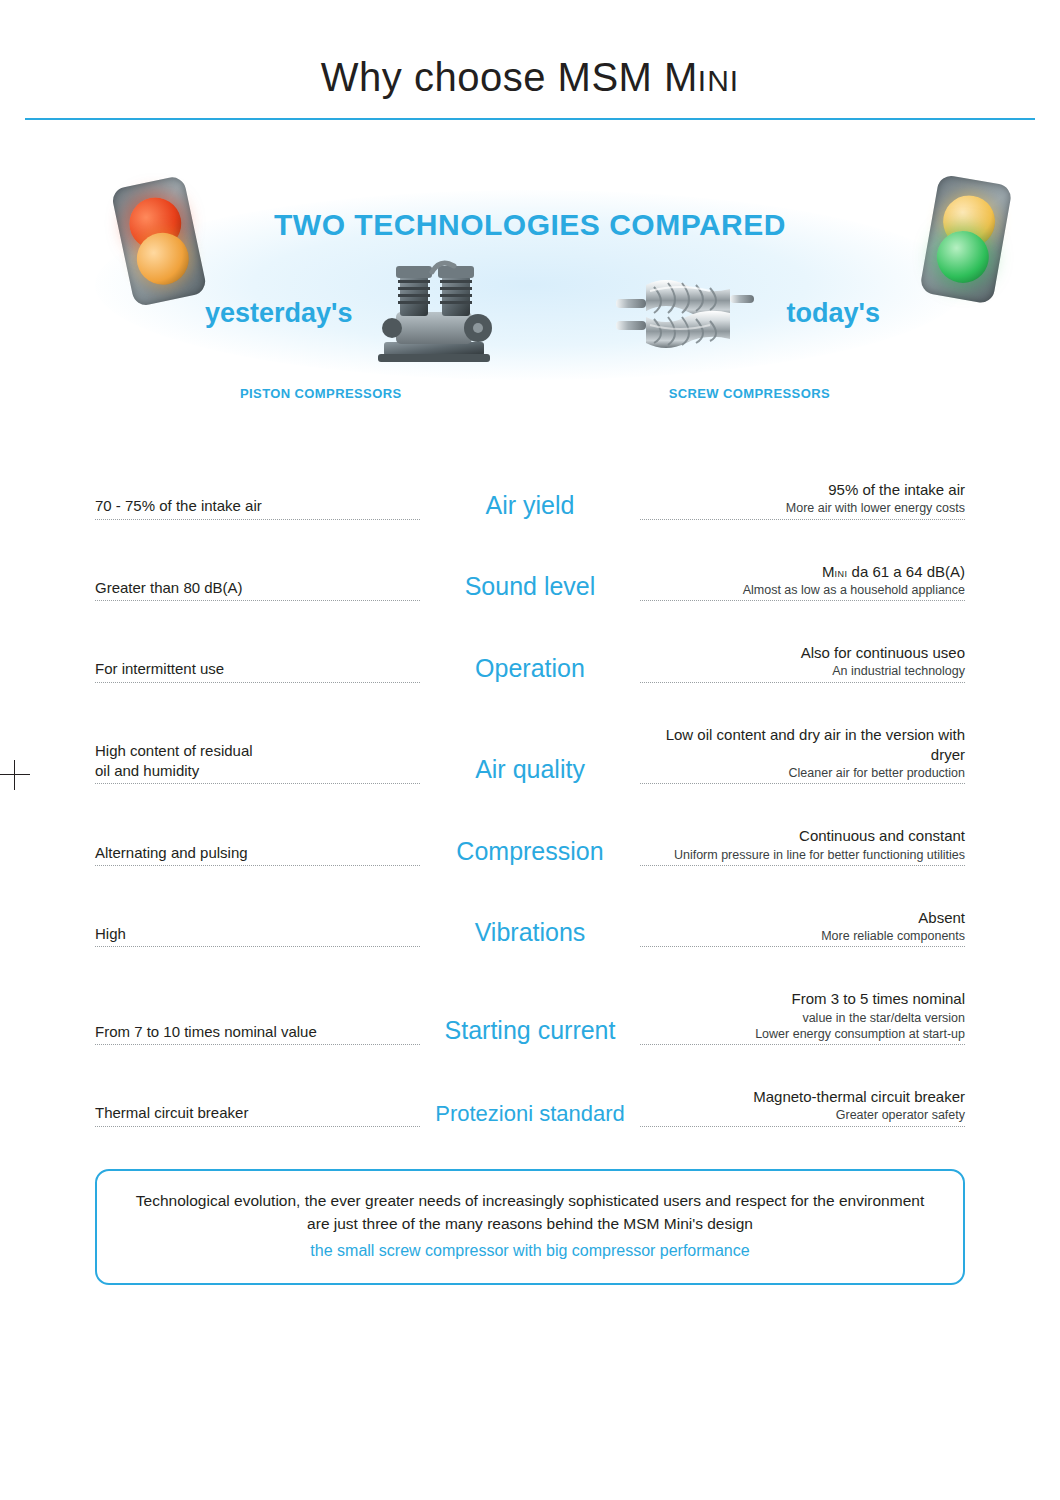Why choose MSM MINI
TWO TECHNOLOGIES COMPARED
yesterday's today's
PISTON COMPRESSORS SCREW COMPRESSORS
70 - 75% of the intake air
Air yield
95% of the intake air More air with lower energy costs
Greater than 80 dB(A)
Sound level
Mini da 61 a 64 dB(A) Almost as low as a household appliance
For intermittent use
Operation
Also for continuous useo An industrial technology
High content of residual
oil and humidity
Air quality
Low oil content and dry air in the version with dryer Cleaner air for better production
Alternating and pulsing
Compression
Continuous and constant Uniform pressure in line for better functioning utilities
High
Vibrations
Absent More reliable components
From 7 to 10 times nominal value
Starting current
From 3 to 5 times nominal value in the star/delta version Lower energy consumption at start-up
Thermal circuit breaker
Protezioni standard
Magneto-thermal circuit breaker Greater operator safety
Technological evolution, the ever greater needs of increasingly sophisticated users and respect for the environment are just three of the many reasons behind the MSM Mini's design the small screw compressor with big compressor performance